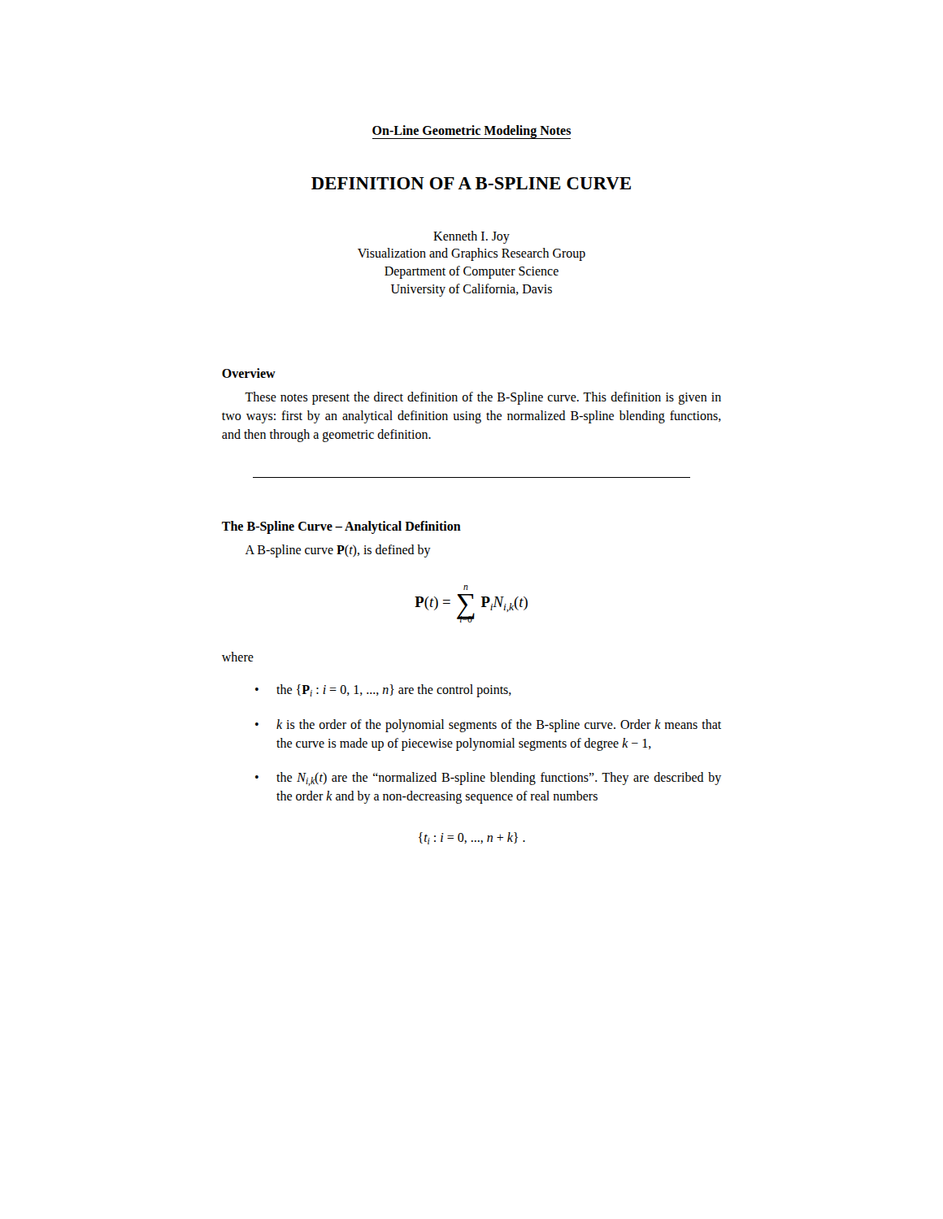On-Line Geometric Modeling Notes
DEFINITION OF A B-SPLINE CURVE
Kenneth I. Joy
Visualization and Graphics Research Group
Department of Computer Science
University of California, Davis
Overview
These notes present the direct definition of the B-Spline curve. This definition is given in two ways: first by an analytical definition using the normalized B-spline blending functions, and then through a geometric definition.
The B-Spline Curve – Analytical Definition
A B-spline curve P(t), is defined by
P(t) = n ∑ i=0 PiNi,k(t)
where
the {Pi : i = 0, 1, ..., n} are the control points,
k is the order of the polynomial segments of the B-spline curve. Order k means that the curve is made up of piecewise polynomial segments of degree k − 1,
the Ni,k(t) are the “normalized B-spline blending functions”. They are described by the order k and by a non-decreasing sequence of real numbers
{ti : i = 0, ..., n + k} .